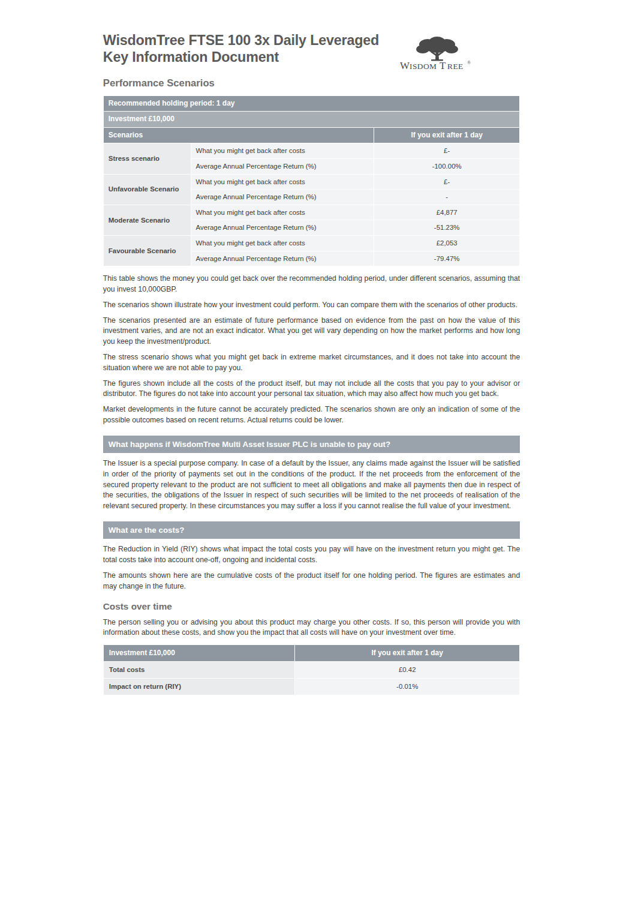WisdomTree FTSE 100 3x Daily Leveraged
Key Information Document
W ISDOM T REE ®
Performance Scenarios
| Recommended holding period: 1 day |
| Investment £10,000 |
| Scenarios | If you exit after 1 day |
| Stress scenario | What you might get back after costs | £- |
| Average Annual Percentage Return (%) | -100.00% |
| Unfavorable Scenario | What you might get back after costs | £- |
| Average Annual Percentage Return (%) | - |
| Moderate Scenario | What you might get back after costs | £4,877 |
| Average Annual Percentage Return (%) | -51.23% |
| Favourable Scenario | What you might get back after costs | £2,053 |
| Average Annual Percentage Return (%) | -79.47% |
This table shows the money you could get back over the recommended holding period, under different scenarios, assuming that you invest 10,000GBP.
The scenarios shown illustrate how your investment could perform. You can compare them with the scenarios of other products.
The scenarios presented are an estimate of future performance based on evidence from the past on how the value of this investment varies, and are not an exact indicator. What you get will vary depending on how the market performs and how long you keep the investment/product.
The stress scenario shows what you might get back in extreme market circumstances, and it does not take into account the situation where we are not able to pay you.
The figures shown include all the costs of the product itself, but may not include all the costs that you pay to your advisor or distributor. The figures do not take into account your personal tax situation, which may also affect how much you get back.
Market developments in the future cannot be accurately predicted. The scenarios shown are only an indication of some of the possible outcomes based on recent returns. Actual returns could be lower.
What happens if WisdomTree Multi Asset Issuer PLC is unable to pay out?
The Issuer is a special purpose company. In case of a default by the Issuer, any claims made against the Issuer will be satisfied in order of the priority of payments set out in the conditions of the product. If the net proceeds from the enforcement of the secured property relevant to the product are not sufficient to meet all obligations and make all payments then due in respect of the securities, the obligations of the Issuer in respect of such securities will be limited to the net proceeds of realisation of the relevant secured property. In these circumstances you may suffer a loss if you cannot realise the full value of your investment.
What are the costs?
The Reduction in Yield (RIY) shows what impact the total costs you pay will have on the investment return you might get. The total costs take into account one-off, ongoing and incidental costs.
The amounts shown here are the cumulative costs of the product itself for one holding period. The figures are estimates and may change in the future.
Costs over time
The person selling you or advising you about this product may charge you other costs. If so, this person will provide you with information about these costs, and show you the impact that all costs will have on your investment over time.
| Investment £10,000 | If you exit after 1 day |
| Total costs | £0.42 |
| Impact on return (RIY) | -0.01% |